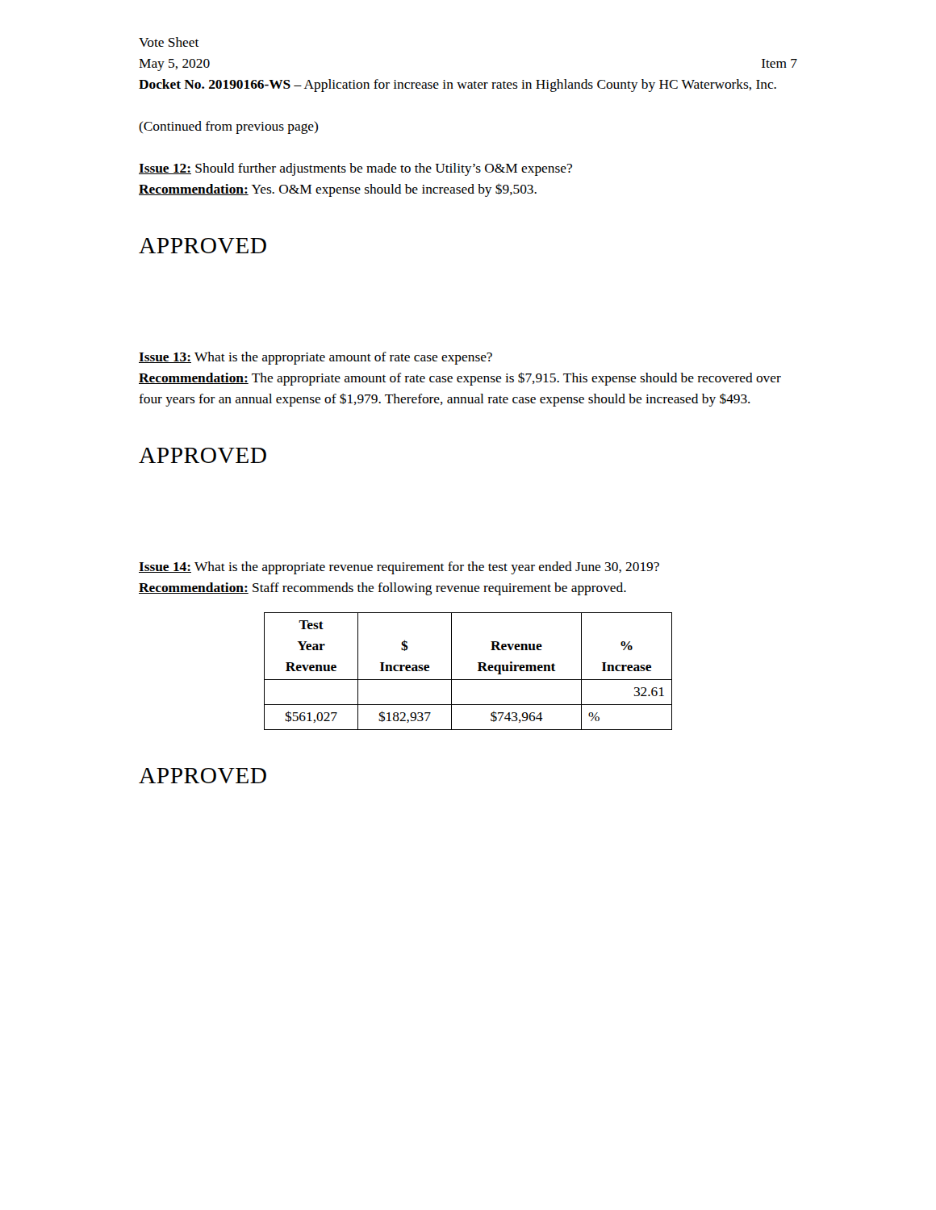Vote Sheet
May 5, 2020 Item 7
Docket No. 20190166-WS – Application for increase in water rates in Highlands County by HC Waterworks, Inc.
(Continued from previous page)
Issue 12: Should further adjustments be made to the Utility’s O&M expense?
Recommendation: Yes. O&M expense should be increased by $9,503.
APPROVED
Issue 13: What is the appropriate amount of rate case expense?
Recommendation: The appropriate amount of rate case expense is $7,915. This expense should be recovered over four years for an annual expense of $1,979. Therefore, annual rate case expense should be increased by $493.
APPROVED
Issue 14: What is the appropriate revenue requirement for the test year ended June 30, 2019?
Recommendation: Staff recommends the following revenue requirement be approved.
| Test Year Revenue | $ Increase | Revenue Requirement | % Increase |
| --- | --- | --- | --- |
| | | | 32.61 |
| $561,027 | $182,937 | $743,964 | % |
APPROVED